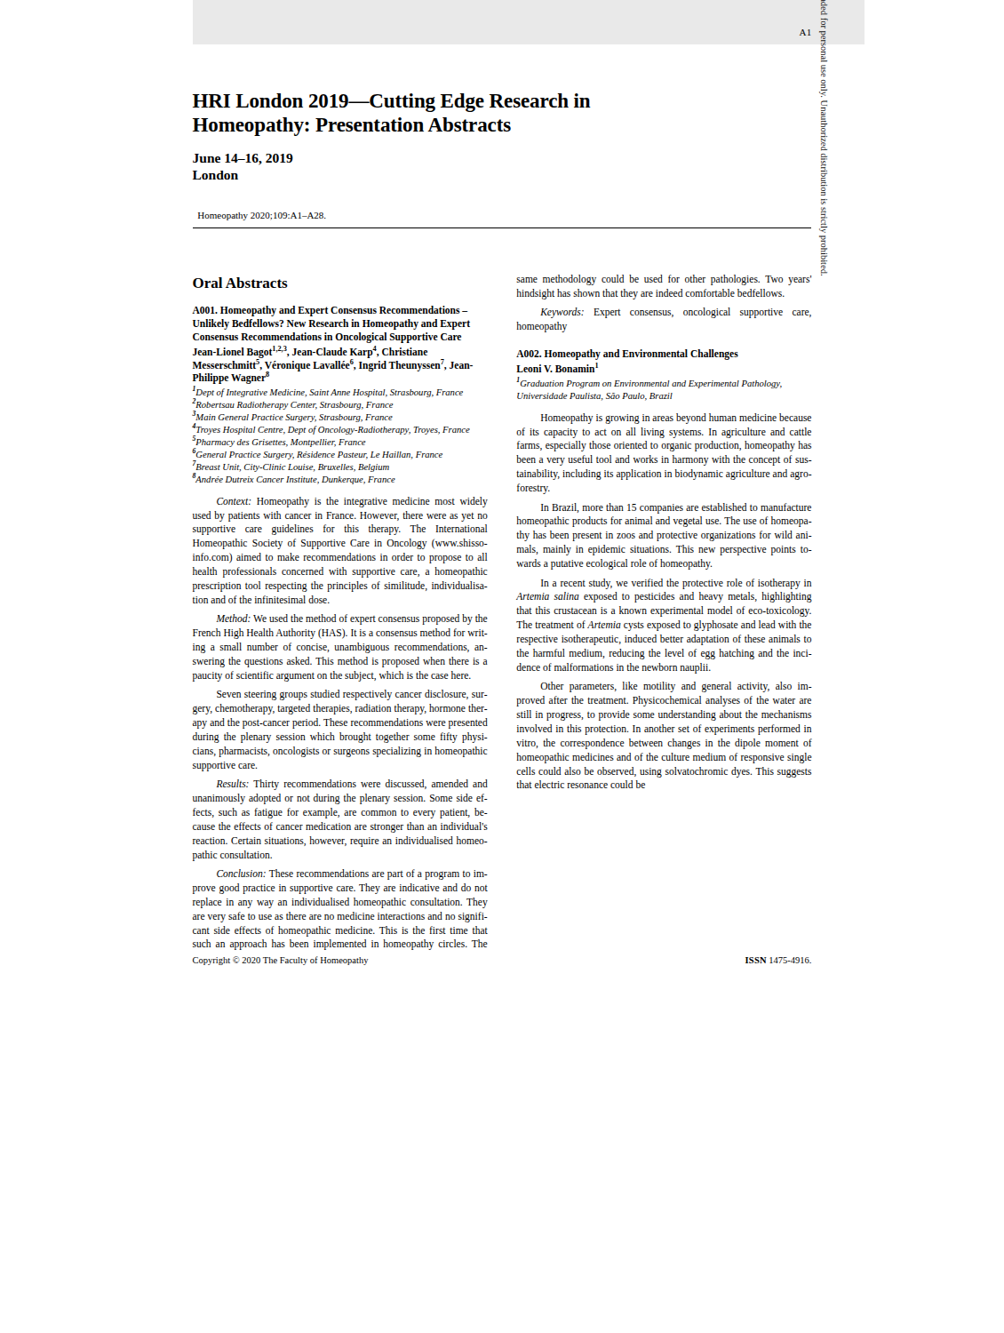A1
This document was downloaded for personal use only. Unauthorized distribution is strictly prohibited.
HRI London 2019—Cutting Edge Research in
Homeopathy: Presentation Abstracts
June 14–16, 2019
London
Homeopathy 2020;109:A1–A28.
Oral Abstracts
A001. Homeopathy and Expert Consensus Recommendations – Unlikely Bedfellows? New Research in Homeopathy and Expert Consensus Recommendations in Oncological Supportive Care
Jean-Lionel Bagot1,2,3, Jean-Claude Karp4, Christiane Messerschmitt5, Véronique Lavallée6, Ingrid Theunyssen7, Jean-Philippe Wagner8
1Dept of Integrative Medicine, Saint Anne Hospital, Strasbourg, France
2Robertsau Radiotherapy Center, Strasbourg, France
3Main General Practice Surgery, Strasbourg, France
4Troyes Hospital Centre, Dept of Oncology-Radiotherapy, Troyes, France
5Pharmacy des Grisettes, Montpellier, France
6General Practice Surgery, Résidence Pasteur, Le Haillan, France
7Breast Unit, City-Clinic Louise, Bruxelles, Belgium
8Andrée Dutreix Cancer Institute, Dunkerque, France
Context: Homeopathy is the integrative medicine most widely used by patients with cancer in France. However, there were as yet no supportive care guidelines for this therapy. The International Homeopathic Society of Supportive Care in Oncology (www.shisso-info.com) aimed to make recommendations in order to propose to all health professionals concerned with supportive care, a homeopathic prescription tool respecting the principles of similitude, individualisation and of the infinitesimal dose.
Method: We used the method of expert consensus proposed by the French High Health Authority (HAS). It is a consensus method for writing a small number of concise, unambiguous recommendations, answering the questions asked. This method is proposed when there is a paucity of scientific argument on the subject, which is the case here.
Seven steering groups studied respectively cancer disclosure, surgery, chemotherapy, targeted therapies, radiation therapy, hormone therapy and the post-cancer period. These recommendations were presented during the plenary session which brought together some fifty physicians, pharmacists, oncologists or surgeons specializing in homeopathic supportive care.
Results: Thirty recommendations were discussed, amended and unanimously adopted or not during the plenary session. Some side effects, such as fatigue for example, are common to every patient, because the effects of cancer medication are stronger than an individual's reaction. Certain situations, however, require an individualised homeopathic consultation.
Conclusion: These recommendations are part of a program to improve good practice in supportive care. They are indicative and do not replace in any way an individualised homeopathic consultation. They are very safe to use as there are no medicine interactions and no significant side effects of homeopathic medicine. This is the first time that such an approach has been implemented in homeopathy circles. The same methodology could be used for other pathologies. Two years' hindsight has shown that they are indeed comfortable bedfellows.
Keywords: Expert consensus, oncological supportive care, homeopathy
A002. Homeopathy and Environmental Challenges
Leoni V. Bonamin1
1Graduation Program on Environmental and Experimental Pathology, Universidade Paulista, São Paulo, Brazil
Homeopathy is growing in areas beyond human medicine because of its capacity to act on all living systems. In agriculture and cattle farms, especially those oriented to organic production, homeopathy has been a very useful tool and works in harmony with the concept of sustainability, including its application in biodynamic agriculture and agro-forestry.
In Brazil, more than 15 companies are established to manufacture homeopathic products for animal and vegetal use. The use of homeopathy has been present in zoos and protective organizations for wild animals, mainly in epidemic situations. This new perspective points towards a putative ecological role of homeopathy.
In a recent study, we verified the protective role of isotherapy in Artemia salina exposed to pesticides and heavy metals, highlighting that this crustacean is a known experimental model of eco-toxicology. The treatment of Artemia cysts exposed to glyphosate and lead with the respective isotherapeutic, induced better adaptation of these animals to the harmful medium, reducing the level of egg hatching and the incidence of malformations in the newborn nauplii.
Other parameters, like motility and general activity, also improved after the treatment. Physicochemical analyses of the water are still in progress, to provide some understanding about the mechanisms involved in this protection. In another set of experiments performed in vitro, the correspondence between changes in the dipole moment of homeopathic medicines and of the culture medium of responsive single cells could also be observed, using solvatochromic dyes. This suggests that electric resonance could be
Copyright © 2020 The Faculty of Homeopathy
ISSN 1475-4916.